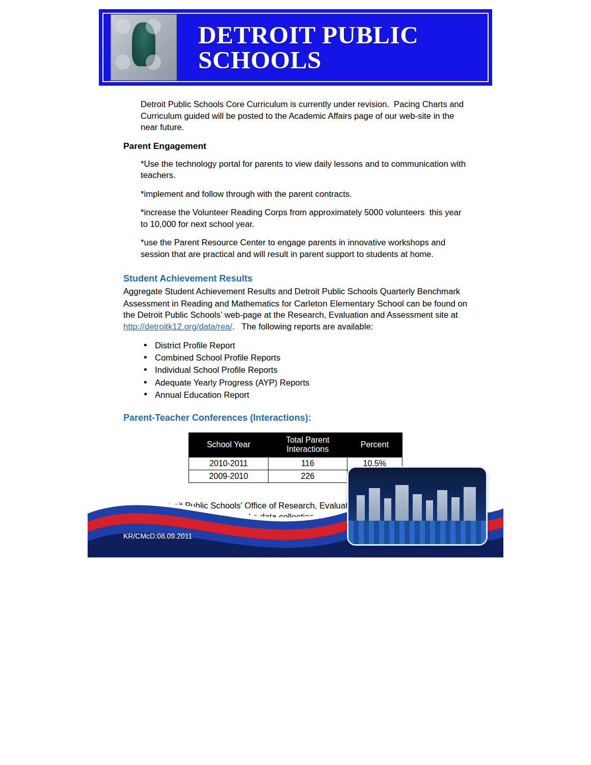DETROIT PUBLIC SCHOOLS
Detroit Public Schools Core Curriculum is currently under revision. Pacing Charts and Curriculum guided will be posted to the Academic Affairs page of our web-site in the near future.
Parent Engagement
*Use the technology portal for parents to view daily lessons and to communication with teachers.
*implement and follow through with the parent contracts.
*increase the Volunteer Reading Corps from approximately 5000 volunteers this year to 10,000 for next school year.
*use the Parent Resource Center to engage parents in innovative workshops and session that are practical and will result in parent support to students at home.
Student Achievement Results
Aggregate Student Achievement Results and Detroit Public Schools Quarterly Benchmark Assessment in Reading and Mathematics for Carleton Elementary School can be found on the Detroit Public Schools’ web-page at the Research, Evaluation and Assessment site at http://detroitk12.org/data/rea/. The following reports are available:
District Profile Report
Combined School Profile Reports
Individual School Profile Reports
Adequate Yearly Progress (AYP) Reports
Annual Education Report
Parent-Teacher Conferences (Interactions):
| School Year | Total Parent Interactions | Percent |
| --- | --- | --- |
| 2010-2011 | 116 | 10.5% |
| 2009-2010 | 226 | N/A |
The Detroit Public Schools' Office of Research, Evaluation, Assessment and Accountability has developed a data collection system which has enabled the district to comply with the Annual Education Report criteria of identifying the number and percent of students represented by parents at Parent-Teacher-Conferences.
KR/CMcD:08.09.2011